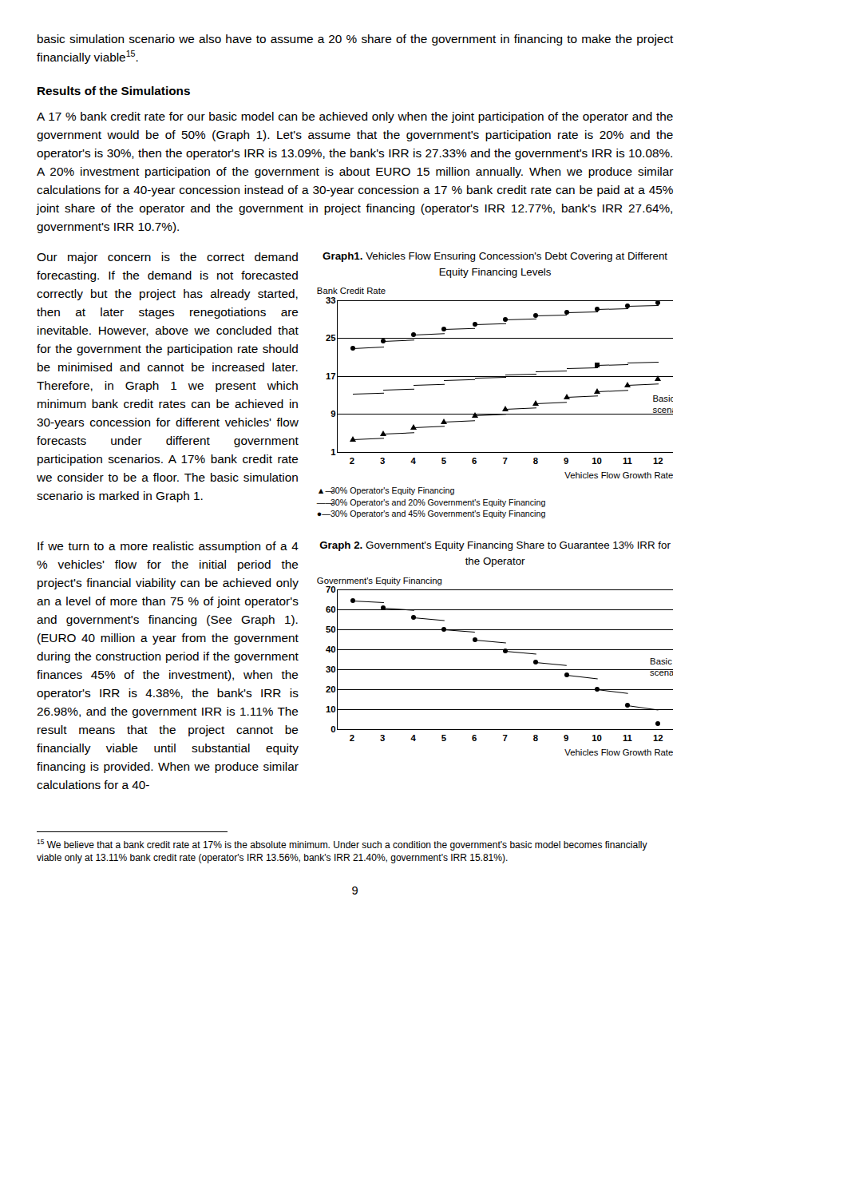basic simulation scenario we also have to assume a 20 % share of the government in financing to make the project financially viable15.
Results of the Simulations
A 17 % bank credit rate for our basic model can be achieved only when the joint participation of the operator and the government would be of 50% (Graph 1). Let's assume that the government's participation rate is 20% and the operator's is 30%, then the operator's IRR is 13.09%, the bank's IRR is 27.33% and the government's IRR is 10.08%. A 20% investment participation of the government is about EURO 15 million annually. When we produce similar calculations for a 40-year concession instead of a 30-year concession a 17 % bank credit rate can be paid at a 45% joint share of the operator and the government in project financing (operator's IRR 12.77%, bank's IRR 27.64%, government's IRR 10.7%).
Graph1. Vehicles Flow Ensuring Concession's Debt Covering at Different Equity Financing Levels
Bank Credit Rate
33 25 17 9 1
Basic
scenario
23456789101112
Vehicles Flow Growth Rate
▲—30% Operator's Equity Financing
——30% Operator's and 20% Government's Equity Financing
●—30% Operator's and 45% Government's Equity Financing
Our major concern is the correct demand forecasting. If the demand is not forecasted correctly but the project has already started, then at later stages renegotiations are inevitable. However, above we concluded that for the government the participation rate should be minimised and cannot be increased later. Therefore, in Graph 1 we present which minimum bank credit rates can be achieved in 30-years concession for different vehicles' flow forecasts under different government participation scenarios. A 17% bank credit rate we consider to be a floor. The basic simulation scenario is marked in Graph 1.
Graph 2. Government's Equity Financing Share to Guarantee 13% IRR for the Operator
Government's Equity Financing
70 60 50 40 30 20 10 0
Basic
scenario
23456789101112
Vehicles Flow Growth Rate
If we turn to a more realistic assumption of a 4 % vehicles' flow for the initial period the project's financial viability can be achieved only an a level of more than 75 % of joint operator's and government's financing (See Graph 1). (EURO 40 million a year from the government during the construction period if the government finances 45% of the investment), when the operator's IRR is 4.38%, the bank's IRR is 26.98%, and the government IRR is 1.11% The result means that the project cannot be financially viable until substantial equity financing is provided. When we produce similar calculations for a 40-
15 We believe that a bank credit rate at 17% is the absolute minimum. Under such a condition the government's basic model becomes financially viable only at 13.11% bank credit rate (operator's IRR 13.56%, bank's IRR 21.40%, government's IRR 15.81%).
9